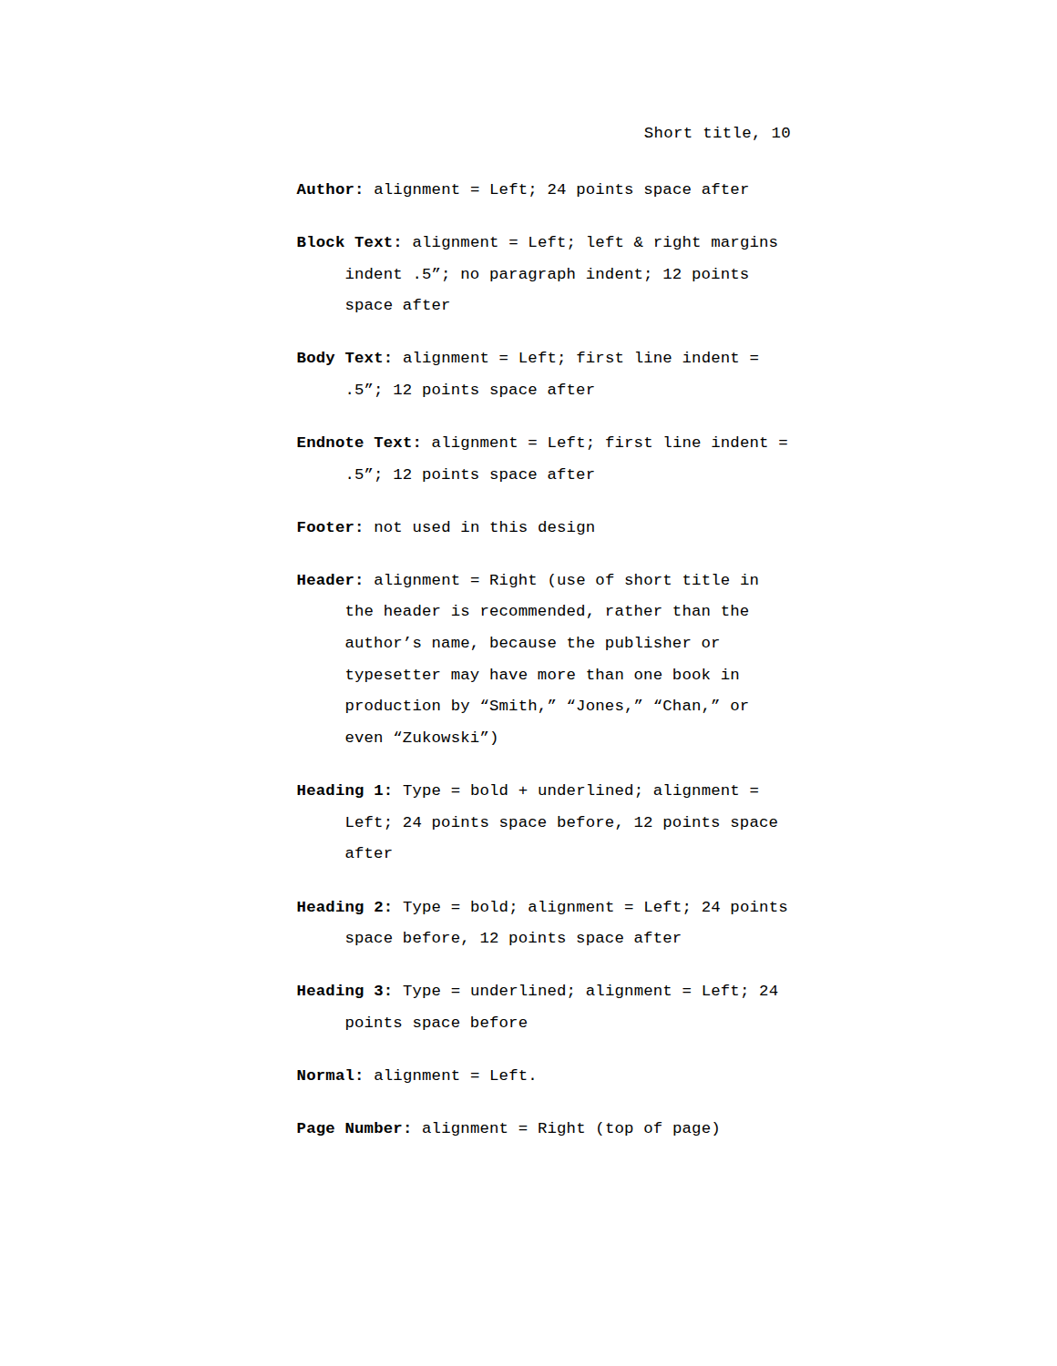Short title, 10
Author: alignment = Left; 24 points space after
Block Text: alignment = Left; left & right margins indent .5”; no paragraph indent; 12 points space after
Body Text: alignment = Left; first line indent = .5”; 12 points space after
Endnote Text: alignment = Left; first line indent = .5”; 12 points space after
Footer: not used in this design
Header: alignment = Right (use of short title in the header is recommended, rather than the author’s name, because the publisher or typesetter may have more than one book in production by “Smith,” “Jones,” “Chan,” or even “Zukowski”)
Heading 1: Type = bold + underlined; alignment = Left; 24 points space before, 12 points space after
Heading 2: Type = bold; alignment = Left; 24 points space before, 12 points space after
Heading 3: Type = underlined; alignment = Left; 24 points space before
Normal: alignment = Left.
Page Number: alignment = Right (top of page)